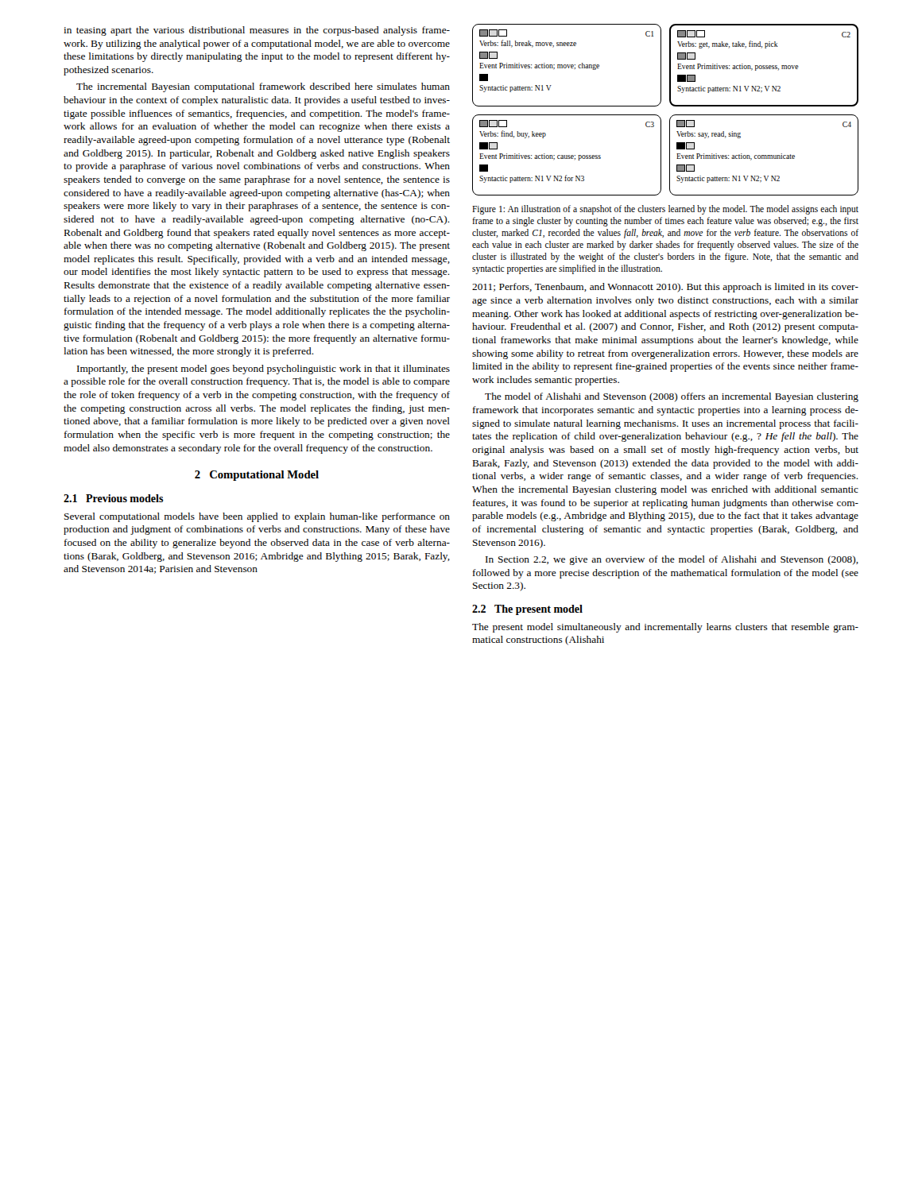in teasing apart the various distributional measures in the corpus-based analysis framework. By utilizing the analytical power of a computational model, we are able to overcome these limitations by directly manipulating the input to the model to represent different hypothesized scenarios.
The incremental Bayesian computational framework described here simulates human behaviour in the context of complex naturalistic data. It provides a useful testbed to investigate possible influences of semantics, frequencies, and competition. The model's framework allows for an evaluation of whether the model can recognize when there exists a readily-available agreed-upon competing formulation of a novel utterance type (Robenalt and Goldberg 2015). In particular, Robenalt and Goldberg asked native English speakers to provide a paraphrase of various novel combinations of verbs and constructions. When speakers tended to converge on the same paraphrase for a novel sentence, the sentence is considered to have a readily-available agreed-upon competing alternative (has-CA); when speakers were more likely to vary in their paraphrases of a sentence, the sentence is considered not to have a readily-available agreed-upon competing alternative (no-CA). Robenalt and Goldberg found that speakers rated equally novel sentences as more acceptable when there was no competing alternative (Robenalt and Goldberg 2015). The present model replicates this result. Specifically, provided with a verb and an intended message, our model identifies the most likely syntactic pattern to be used to express that message. Results demonstrate that the existence of a readily available competing alternative essentially leads to a rejection of a novel formulation and the substitution of the more familiar formulation of the intended message. The model additionally replicates the the psycholinguistic finding that the frequency of a verb plays a role when there is a competing alternative formulation (Robenalt and Goldberg 2015): the more frequently an alternative formulation has been witnessed, the more strongly it is preferred.
Importantly, the present model goes beyond psycholinguistic work in that it illuminates a possible role for the overall construction frequency. That is, the model is able to compare the role of token frequency of a verb in the competing construction, with the frequency of the competing construction across all verbs. The model replicates the finding, just mentioned above, that a familiar formulation is more likely to be predicted over a given novel formulation when the specific verb is more frequent in the competing construction; the model also demonstrates a secondary role for the overall frequency of the construction.
2 Computational Model
2.1 Previous models
Several computational models have been applied to explain human-like performance on production and judgment of combinations of verbs and constructions. Many of these have focused on the ability to generalize beyond the observed data in the case of verb alternations (Barak, Goldberg, and Stevenson 2016; Ambridge and Blything 2015; Barak, Fazly, and Stevenson 2014a; Parisien and Stevenson
C1
Verbs: fall, break, move, sneeze
Event Primitives: action; move; change
Syntactic pattern: N1 V
C2
Verbs: get, make, take, find, pick
Event Primitives: action, possess, move
Syntactic pattern: N1 V N2; V N2
C3
Verbs: find, buy, keep
Event Primitives: action; cause; possess
Syntactic pattern: N1 V N2 for N3
C4
Verbs: say, read, sing
Event Primitives: action, communicate
Syntactic pattern: N1 V N2; V N2
Figure 1: An illustration of a snapshot of the clusters learned by the model. The model assigns each input frame to a single cluster by counting the number of times each feature value was observed; e.g., the first cluster, marked C1, recorded the values fall, break, and move for the verb feature. The observations of each value in each cluster are marked by darker shades for frequently observed values. The size of the cluster is illustrated by the weight of the cluster's borders in the figure. Note, that the semantic and syntactic properties are simplified in the illustration.
2011; Perfors, Tenenbaum, and Wonnacott 2010). But this approach is limited in its coverage since a verb alternation involves only two distinct constructions, each with a similar meaning. Other work has looked at additional aspects of restricting over-generalization behaviour. Freudenthal et al. (2007) and Connor, Fisher, and Roth (2012) present computational frameworks that make minimal assumptions about the learner's knowledge, while showing some ability to retreat from overgeneralization errors. However, these models are limited in the ability to represent fine-grained properties of the events since neither framework includes semantic properties.
The model of Alishahi and Stevenson (2008) offers an incremental Bayesian clustering framework that incorporates semantic and syntactic properties into a learning process designed to simulate natural learning mechanisms. It uses an incremental process that facilitates the replication of child over-generalization behaviour (e.g., ? He fell the ball). The original analysis was based on a small set of mostly high-frequency action verbs, but Barak, Fazly, and Stevenson (2013) extended the data provided to the model with additional verbs, a wider range of semantic classes, and a wider range of verb frequencies. When the incremental Bayesian clustering model was enriched with additional semantic features, it was found to be superior at replicating human judgments than otherwise comparable models (e.g., Ambridge and Blything 2015), due to the fact that it takes advantage of incremental clustering of semantic and syntactic properties (Barak, Goldberg, and Stevenson 2016).
In Section 2.2, we give an overview of the model of Alishahi and Stevenson (2008), followed by a more precise description of the mathematical formulation of the model (see Section 2.3).
2.2 The present model
The present model simultaneously and incrementally learns clusters that resemble grammatical constructions (Alishahi